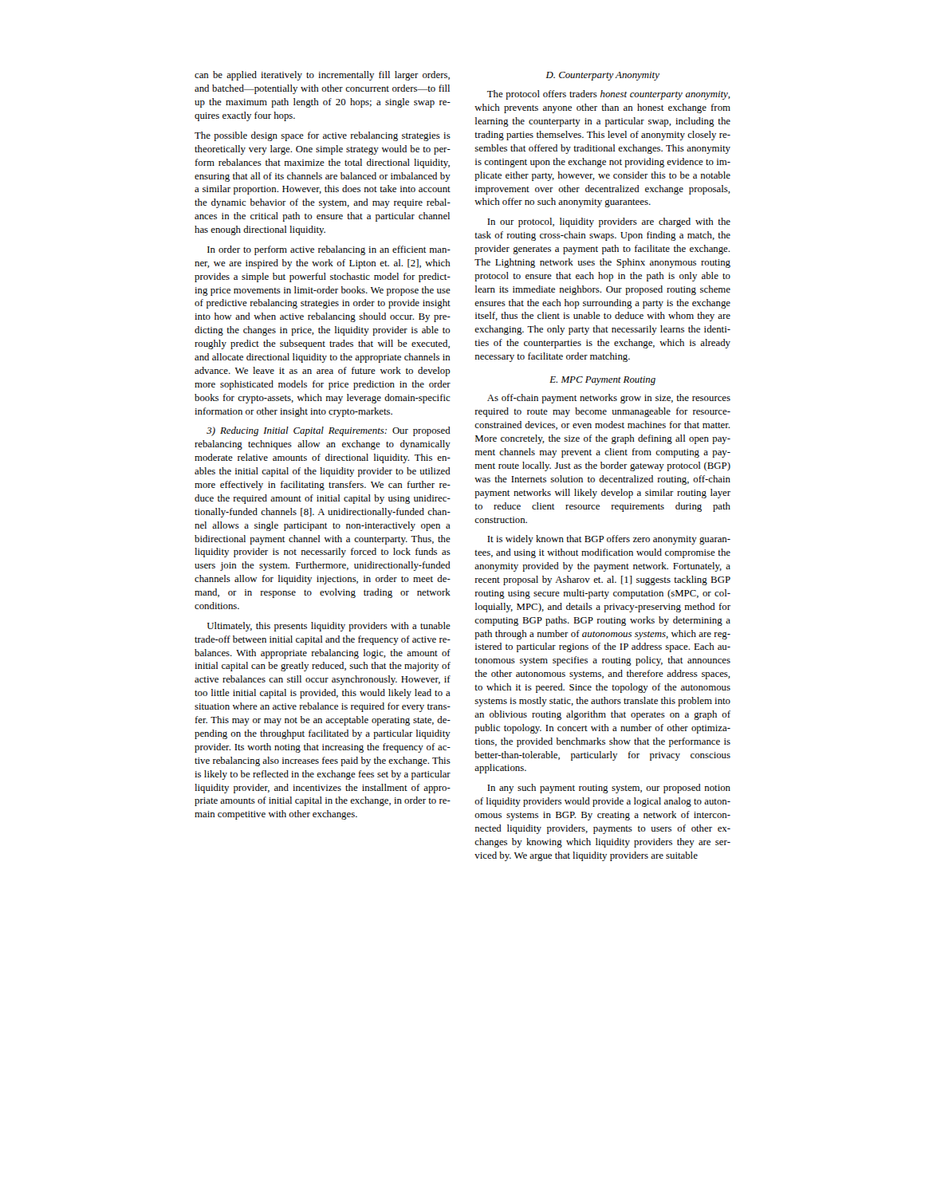can be applied iteratively to incrementally fill larger orders, and batched—potentially with other concurrent orders—to fill up the maximum path length of 20 hops; a single swap requires exactly four hops.
The possible design space for active rebalancing strategies is theoretically very large. One simple strategy would be to perform rebalances that maximize the total directional liquidity, ensuring that all of its channels are balanced or imbalanced by a similar proportion. However, this does not take into account the dynamic behavior of the system, and may require rebalances in the critical path to ensure that a particular channel has enough directional liquidity.
In order to perform active rebalancing in an efficient manner, we are inspired by the work of Lipton et. al. [2], which provides a simple but powerful stochastic model for predicting price movements in limit-order books. We propose the use of predictive rebalancing strategies in order to provide insight into how and when active rebalancing should occur. By predicting the changes in price, the liquidity provider is able to roughly predict the subsequent trades that will be executed, and allocate directional liquidity to the appropriate channels in advance. We leave it as an area of future work to develop more sophisticated models for price prediction in the order books for crypto-assets, which may leverage domain-specific information or other insight into crypto-markets.
3) Reducing Initial Capital Requirements: Our proposed rebalancing techniques allow an exchange to dynamically moderate relative amounts of directional liquidity. This enables the initial capital of the liquidity provider to be utilized more effectively in facilitating transfers. We can further reduce the required amount of initial capital by using unidirectionally-funded channels [8]. A unidirectionally-funded channel allows a single participant to non-interactively open a bidirectional payment channel with a counterparty. Thus, the liquidity provider is not necessarily forced to lock funds as users join the system. Furthermore, unidirectionally-funded channels allow for liquidity injections, in order to meet demand, or in response to evolving trading or network conditions.
Ultimately, this presents liquidity providers with a tunable trade-off between initial capital and the frequency of active rebalances. With appropriate rebalancing logic, the amount of initial capital can be greatly reduced, such that the majority of active rebalances can still occur asynchronously. However, if too little initial capital is provided, this would likely lead to a situation where an active rebalance is required for every transfer. This may or may not be an acceptable operating state, depending on the throughput facilitated by a particular liquidity provider. Its worth noting that increasing the frequency of active rebalancing also increases fees paid by the exchange. This is likely to be reflected in the exchange fees set by a particular liquidity provider, and incentivizes the installment of appropriate amounts of initial capital in the exchange, in order to remain competitive with other exchanges.
D. Counterparty Anonymity
The protocol offers traders honest counterparty anonymity, which prevents anyone other than an honest exchange from learning the counterparty in a particular swap, including the trading parties themselves. This level of anonymity closely resembles that offered by traditional exchanges. This anonymity is contingent upon the exchange not providing evidence to implicate either party, however, we consider this to be a notable improvement over other decentralized exchange proposals, which offer no such anonymity guarantees.
In our protocol, liquidity providers are charged with the task of routing cross-chain swaps. Upon finding a match, the provider generates a payment path to facilitate the exchange. The Lightning network uses the Sphinx anonymous routing protocol to ensure that each hop in the path is only able to learn its immediate neighbors. Our proposed routing scheme ensures that the each hop surrounding a party is the exchange itself, thus the client is unable to deduce with whom they are exchanging. The only party that necessarily learns the identities of the counterparties is the exchange, which is already necessary to facilitate order matching.
E. MPC Payment Routing
As off-chain payment networks grow in size, the resources required to route may become unmanageable for resource-constrained devices, or even modest machines for that matter. More concretely, the size of the graph defining all open payment channels may prevent a client from computing a payment route locally. Just as the border gateway protocol (BGP) was the Internets solution to decentralized routing, off-chain payment networks will likely develop a similar routing layer to reduce client resource requirements during path construction.
It is widely known that BGP offers zero anonymity guarantees, and using it without modification would compromise the anonymity provided by the payment network. Fortunately, a recent proposal by Asharov et. al. [1] suggests tackling BGP routing using secure multi-party computation (sMPC, or colloquially, MPC), and details a privacy-preserving method for computing BGP paths. BGP routing works by determining a path through a number of autonomous systems, which are registered to particular regions of the IP address space. Each autonomous system specifies a routing policy, that announces the other autonomous systems, and therefore address spaces, to which it is peered. Since the topology of the autonomous systems is mostly static, the authors translate this problem into an oblivious routing algorithm that operates on a graph of public topology. In concert with a number of other optimizations, the provided benchmarks show that the performance is better-than-tolerable, particularly for privacy conscious applications.
In any such payment routing system, our proposed notion of liquidity providers would provide a logical analog to autonomous systems in BGP. By creating a network of interconnected liquidity providers, payments to users of other exchanges by knowing which liquidity providers they are serviced by. We argue that liquidity providers are suitable